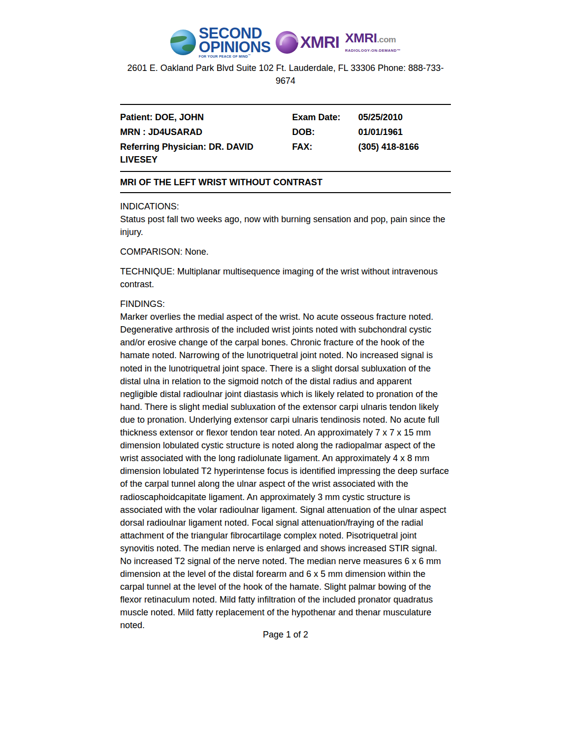SECOND
OPINIONS
FOR YOUR PEACE OF MIND™
XMRI XMRI.com
RADIOLOGY-ON-DEMAND™
2601 E. Oakland Park Blvd Suite 102 Ft. Lauderdale, FL 33306 Phone: 888-733-9674
| Patient: DOE, JOHN | Exam Date: | 05/25/2010 |
| MRN : JD4USARAD | DOB: | 01/01/1961 |
| Referring Physician: DR. DAVID LIVESEY | FAX: | (305) 418-8166 |
MRI OF THE LEFT WRIST WITHOUT CONTRAST
INDICATIONS:
Status post fall two weeks ago, now with burning sensation and pop, pain since the injury.
COMPARISON: None.
TECHNIQUE: Multiplanar multisequence imaging of the wrist without intravenous contrast.
FINDINGS:
Marker overlies the medial aspect of the wrist. No acute osseous fracture noted.
Degenerative arthrosis of the included wrist joints noted with subchondral cystic and/or erosive change of the carpal bones. Chronic fracture of the hook of the hamate noted. Narrowing of the lunotriquetral joint noted. No increased signal is noted in the lunotriquetral joint space. There is a slight dorsal subluxation of the distal ulna in relation to the sigmoid notch of the distal radius and apparent negligible distal radioulnar joint diastasis which is likely related to pronation of the hand. There is slight medial subluxation of the extensor carpi ulnaris tendon likely due to pronation. Underlying extensor carpi ulnaris tendinosis noted. No acute full thickness extensor or flexor tendon tear noted. An approximately 7 x 7 x 15 mm dimension lobulated cystic structure is noted along the radiopalmar aspect of the wrist associated with the long radiolunate ligament. An approximately 4 x 8 mm dimension lobulated T2 hyperintense focus is identified impressing the deep surface of the carpal tunnel along the ulnar aspect of the wrist associated with the radioscaphoidcapitate ligament. An approximately 3 mm cystic structure is associated with the volar radioulnar ligament. Signal attenuation of the ulnar aspect dorsal radioulnar ligament noted. Focal signal attenuation/fraying of the radial attachment of the triangular fibrocartilage complex noted. Pisotriquetral joint synovitis noted. The median nerve is enlarged and shows increased STIR signal. No increased T2 signal of the nerve noted. The median nerve measures 6 x 6 mm dimension at the level of the distal forearm and 6 x 5 mm dimension within the carpal tunnel at the level of the hook of the hamate. Slight palmar bowing of the flexor retinaculum noted. Mild fatty infiltration of the included pronator quadratus muscle noted. Mild fatty replacement of the hypothenar and thenar musculature noted.
Page 1 of 2